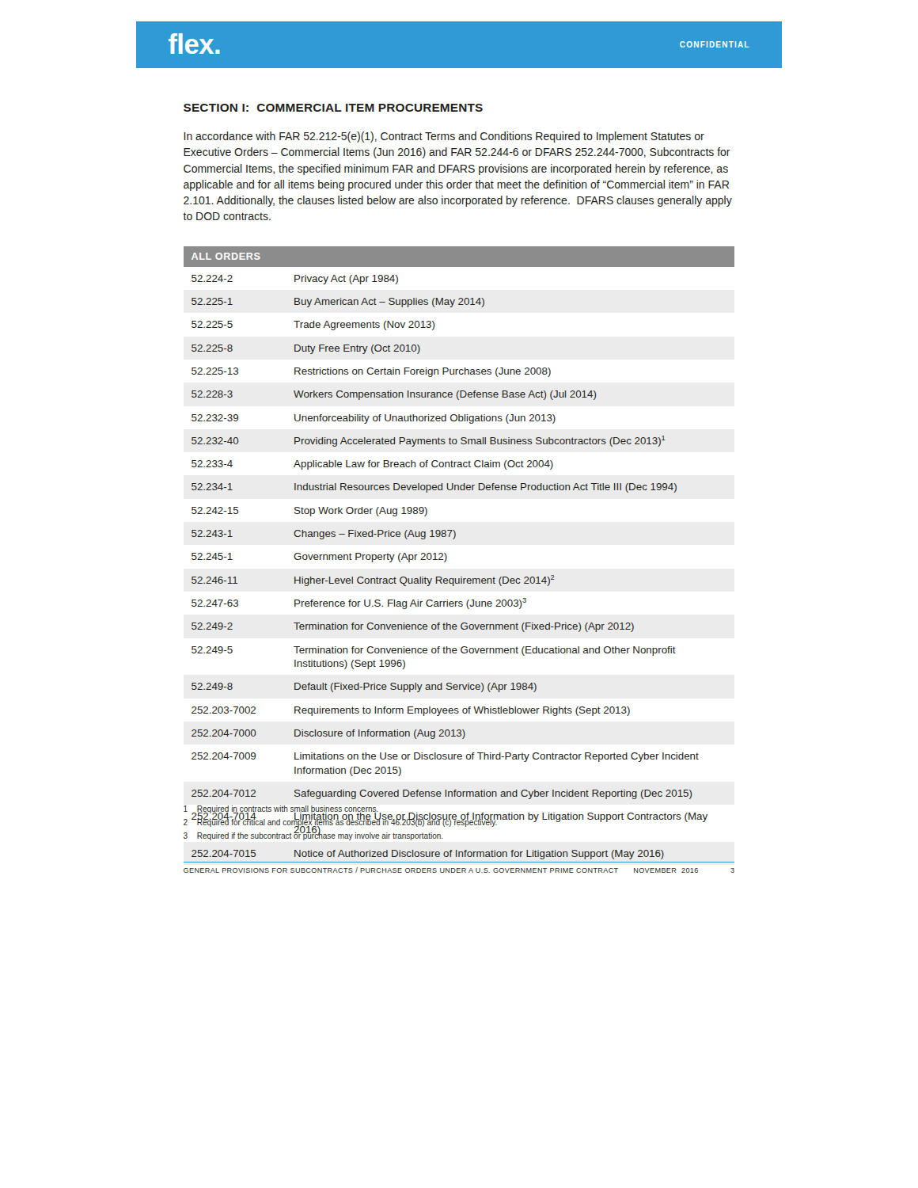flex.
CONFIDENTIAL
SECTION I: COMMERCIAL ITEM PROCUREMENTS
In accordance with FAR 52.212-5(e)(1), Contract Terms and Conditions Required to Implement Statutes or Executive Orders – Commercial Items (Jun 2016) and FAR 52.244-6 or DFARS 252.244-7000, Subcontracts for Commercial Items, the specified minimum FAR and DFARS provisions are incorporated herein by reference, as applicable and for all items being procured under this order that meet the definition of “Commercial item” in FAR 2.101. Additionally, the clauses listed below are also incorporated by reference. DFARS clauses generally apply to DOD contracts.
| ALL ORDERS |
| --- |
| 52.224-2 | Privacy Act (Apr 1984) |
| 52.225-1 | Buy American Act – Supplies (May 2014) |
| 52.225-5 | Trade Agreements (Nov 2013) |
| 52.225-8 | Duty Free Entry (Oct 2010) |
| 52.225-13 | Restrictions on Certain Foreign Purchases (June 2008) |
| 52.228-3 | Workers Compensation Insurance (Defense Base Act) (Jul 2014) |
| 52.232-39 | Unenforceability of Unauthorized Obligations (Jun 2013) |
| 52.232-40 | Providing Accelerated Payments to Small Business Subcontractors (Dec 2013) 1 |
| 52.233-4 | Applicable Law for Breach of Contract Claim (Oct 2004) |
| 52.234-1 | Industrial Resources Developed Under Defense Production Act Title III (Dec 1994) |
| 52.242-15 | Stop Work Order (Aug 1989) |
| 52.243-1 | Changes – Fixed-Price (Aug 1987) |
| 52.245-1 | Government Property (Apr 2012) |
| 52.246-11 | Higher-Level Contract Quality Requirement (Dec 2014) 2 |
| 52.247-63 | Preference for U.S. Flag Air Carriers (June 2003) 3 |
| 52.249-2 | Termination for Convenience of the Government (Fixed-Price) (Apr 2012) |
| 52.249-5 | Termination for Convenience of the Government (Educational and Other Nonprofit Institutions) (Sept 1996) |
| 52.249-8 | Default (Fixed-Price Supply and Service) (Apr 1984) |
| 252.203-7002 | Requirements to Inform Employees of Whistleblower Rights (Sept 2013) |
| 252.204-7000 | Disclosure of Information (Aug 2013) |
| 252.204-7009 | Limitations on the Use or Disclosure of Third-Party Contractor Reported Cyber Incident Information (Dec 2015) |
| 252.204-7012 | Safeguarding Covered Defense Information and Cyber Incident Reporting (Dec 2015) |
| 252.204-7014 | Limitation on the Use or Disclosure of Information by Litigation Support Contractors (May 2016) |
| 252.204-7015 | Notice of Authorized Disclosure of Information for Litigation Support (May 2016) |
1 Required in contracts with small business concerns.
2 Required for critical and complex items as described in 46.203(b) and (c) respectively.
3 Required if the subcontract or purchase may involve air transportation.
General Provisions for Subcontracts / Purchase Orders under a U.S. Government Prime Contract
November 2016 3